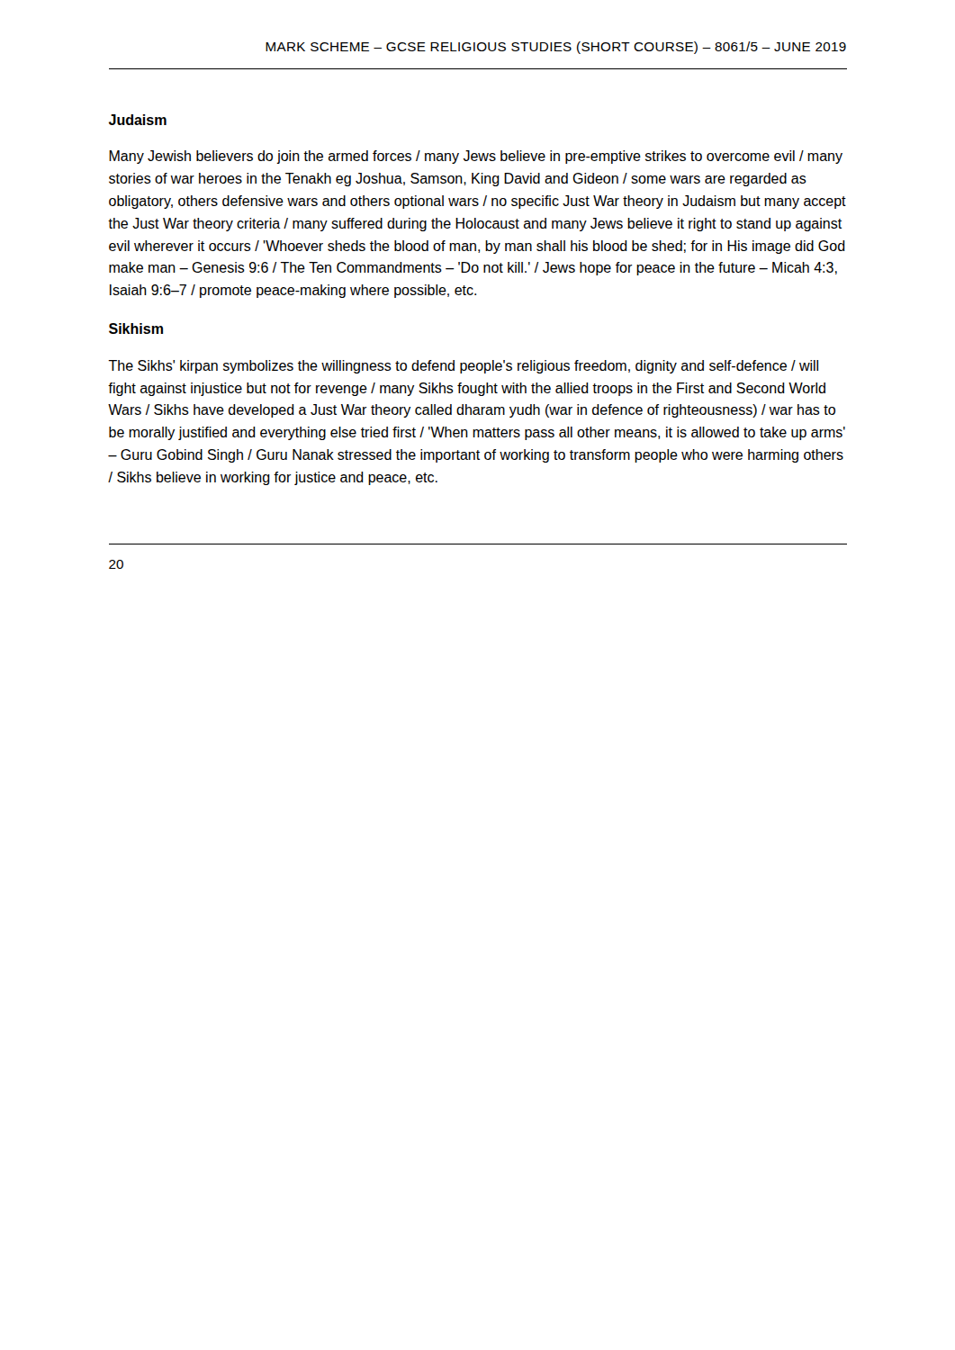MARK SCHEME – GCSE RELIGIOUS STUDIES (SHORT COURSE) – 8061/5 – JUNE 2019
Judaism
Many Jewish believers do join the armed forces / many Jews believe in pre-emptive strikes to overcome evil / many stories of war heroes in the Tenakh eg Joshua, Samson, King David and Gideon / some wars are regarded as obligatory, others defensive wars and others optional wars / no specific Just War theory in Judaism but many accept the Just War theory criteria / many suffered during the Holocaust and many Jews believe it right to stand up against evil wherever it occurs / 'Whoever sheds the blood of man, by man shall his blood be shed; for in His image did God make man – Genesis 9:6 / The Ten Commandments – 'Do not kill.' / Jews hope for peace in the future – Micah 4:3, Isaiah 9:6–7 / promote peace-making where possible, etc.
Sikhism
The Sikhs' kirpan symbolizes the willingness to defend people's religious freedom, dignity and self-defence / will fight against injustice but not for revenge / many Sikhs fought with the allied troops in the First and Second World Wars / Sikhs have developed a Just War theory called dharam yudh (war in defence of righteousness) / war has to be morally justified and everything else tried first / 'When matters pass all other means, it is allowed to take up arms' – Guru Gobind Singh / Guru Nanak stressed the important of working to transform people who were harming others / Sikhs believe in working for justice and peace, etc.
20